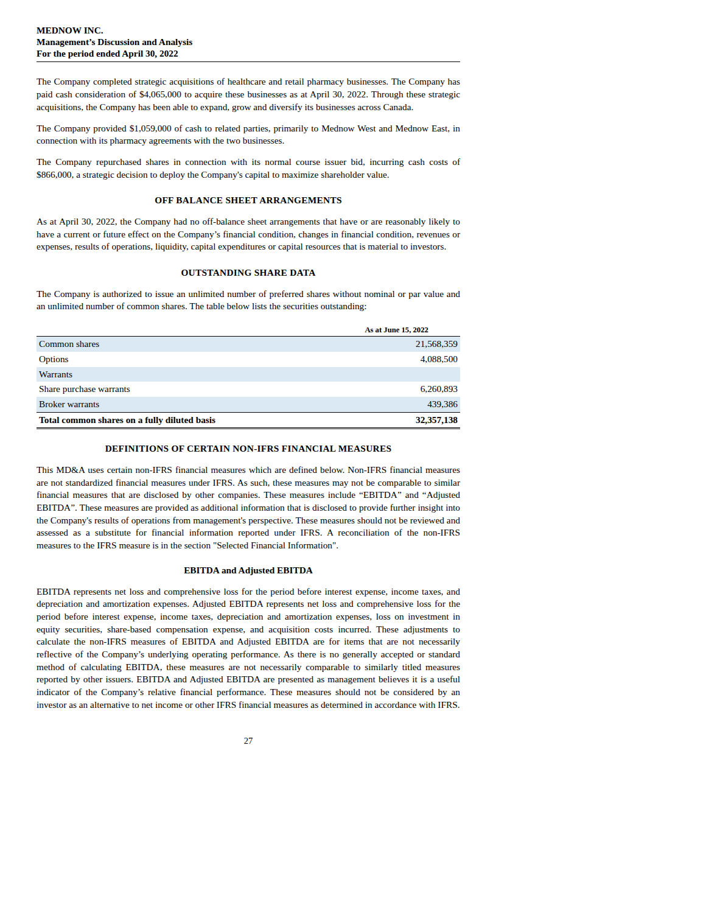MEDNOW INC.
Management’s Discussion and Analysis
For the period ended April 30, 2022
The Company completed strategic acquisitions of healthcare and retail pharmacy businesses. The Company has paid cash consideration of $4,065,000 to acquire these businesses as at April 30, 2022. Through these strategic acquisitions, the Company has been able to expand, grow and diversify its businesses across Canada.
The Company provided $1,059,000 of cash to related parties, primarily to Mednow West and Mednow East, in connection with its pharmacy agreements with the two businesses.
The Company repurchased shares in connection with its normal course issuer bid, incurring cash costs of $866,000, a strategic decision to deploy the Company's capital to maximize shareholder value.
OFF BALANCE SHEET ARRANGEMENTS
As at April 30, 2022, the Company had no off-balance sheet arrangements that have or are reasonably likely to have a current or future effect on the Company’s financial condition, changes in financial condition, revenues or expenses, results of operations, liquidity, capital expenditures or capital resources that is material to investors.
OUTSTANDING SHARE DATA
The Company is authorized to issue an unlimited number of preferred shares without nominal or par value and an unlimited number of common shares. The table below lists the securities outstanding:
| | As at June 15, 2022 |
| Common shares | 21,568,359 |
| Options | 4,088,500 |
| Warrants | |
| Share purchase warrants | 6,260,893 |
| Broker warrants | 439,386 |
| Total common shares on a fully diluted basis | 32,357,138 |
DEFINITIONS OF CERTAIN NON-IFRS FINANCIAL MEASURES
This MD&A uses certain non-IFRS financial measures which are defined below. Non-IFRS financial measures are not standardized financial measures under IFRS. As such, these measures may not be comparable to similar financial measures that are disclosed by other companies. These measures include “EBITDA” and “Adjusted EBITDA”. These measures are provided as additional information that is disclosed to provide further insight into the Company's results of operations from management's perspective. These measures should not be reviewed and assessed as a substitute for financial information reported under IFRS. A reconciliation of the non-IFRS measures to the IFRS measure is in the section "Selected Financial Information".
EBITDA and Adjusted EBITDA
EBITDA represents net loss and comprehensive loss for the period before interest expense, income taxes, and depreciation and amortization expenses. Adjusted EBITDA represents net loss and comprehensive loss for the period before interest expense, income taxes, depreciation and amortization expenses, loss on investment in equity securities, share-based compensation expense, and acquisition costs incurred. These adjustments to calculate the non-IFRS measures of EBITDA and Adjusted EBITDA are for items that are not necessarily reflective of the Company’s underlying operating performance. As there is no generally accepted or standard method of calculating EBITDA, these measures are not necessarily comparable to similarly titled measures reported by other issuers. EBITDA and Adjusted EBITDA are presented as management believes it is a useful indicator of the Company’s relative financial performance. These measures should not be considered by an investor as an alternative to net income or other IFRS financial measures as determined in accordance with IFRS.
27